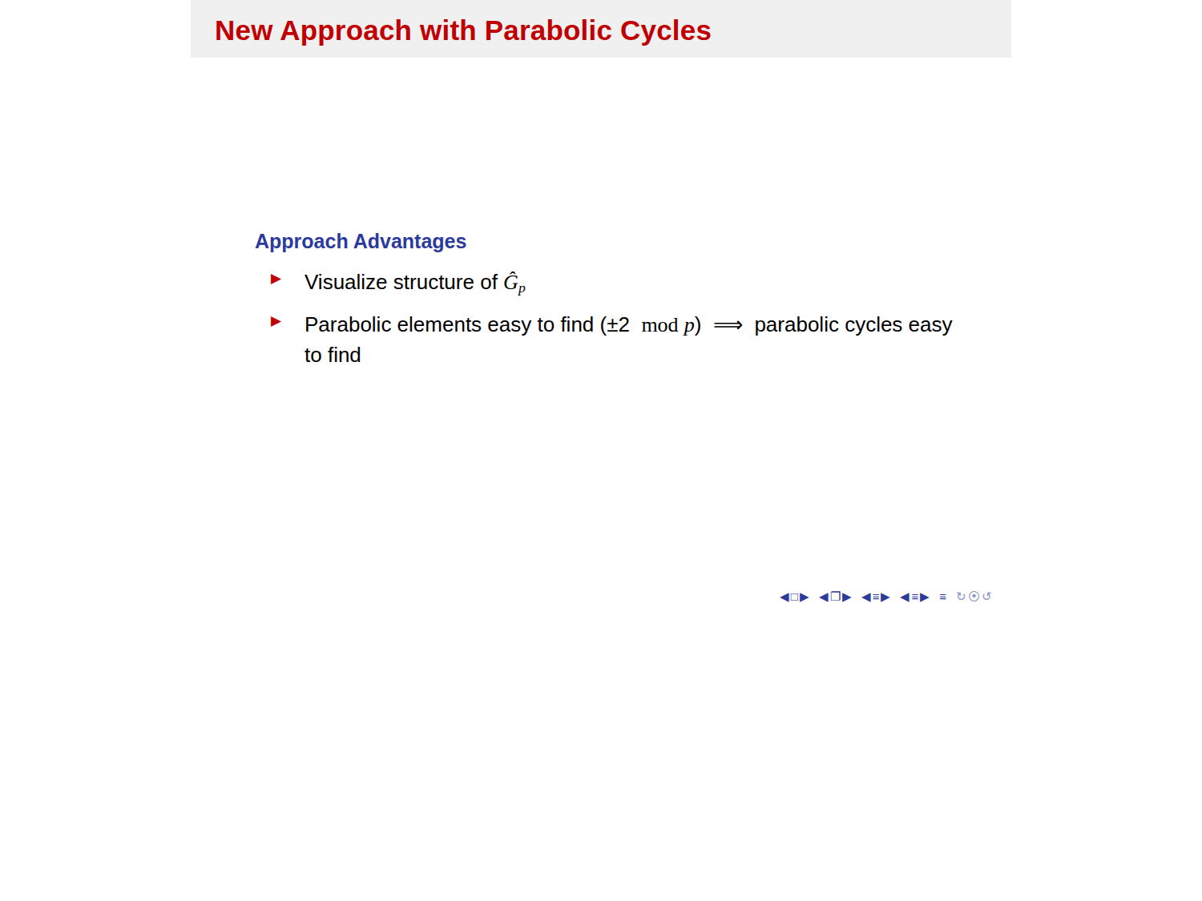New Approach with Parabolic Cycles
Approach Advantages
Visualize structure of Ĝp
Parabolic elements easy to find (±2 mod p) ⟹ parabolic cycles easy to find
◀□▶ ◀❐▶ ◀≡▶ ◀≡▶ ≡ ↻⦿↺